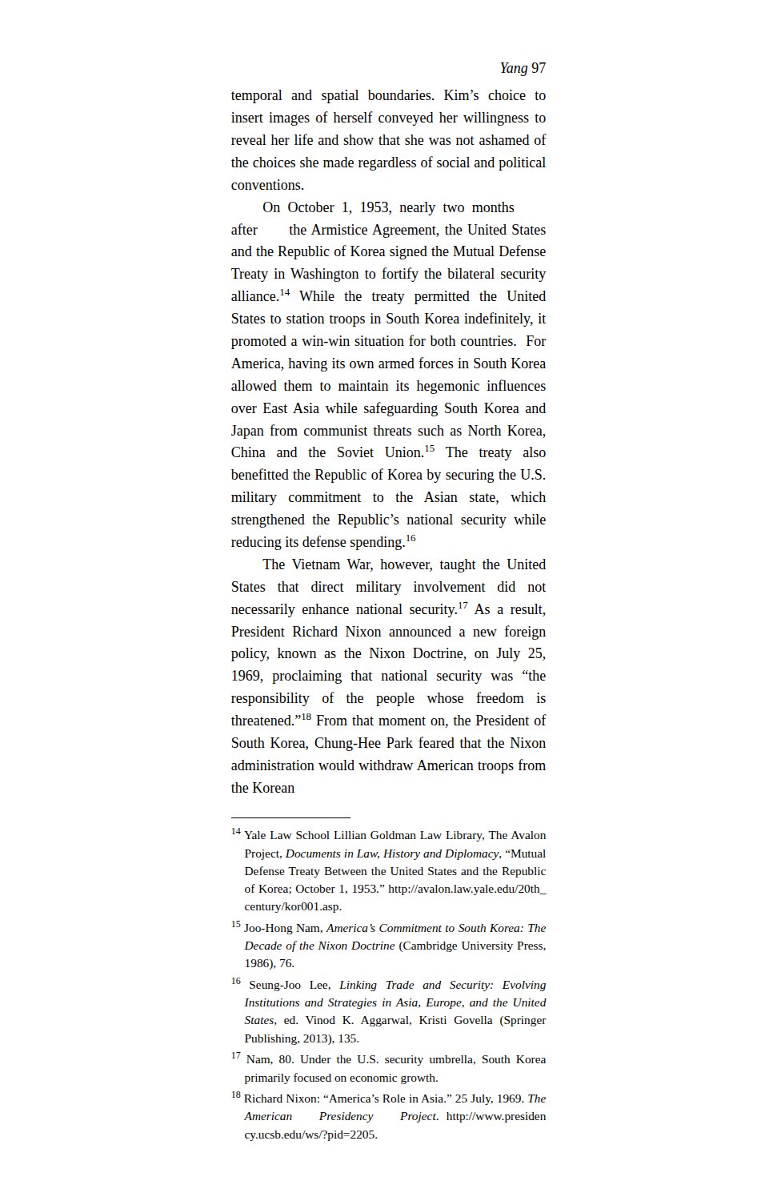Yang 97
temporal and spatial boundaries. Kim’s choice to insert images of herself conveyed her willingness to reveal her life and show that she was not ashamed of the choices she made regardless of social and political conventions.
On October 1, 1953, nearly two months after the Armistice Agreement, the United States and the Republic of Korea signed the Mutual Defense Treaty in Washington to fortify the bilateral security alliance.14 While the treaty permitted the United States to station troops in South Korea indefinitely, it promoted a win-win situation for both countries. For America, having its own armed forces in South Korea allowed them to maintain its hegemonic influences over East Asia while safeguarding South Korea and Japan from communist threats such as North Korea, China and the Soviet Union.15 The treaty also benefitted the Republic of Korea by securing the U.S. military commitment to the Asian state, which strengthened the Republic’s national security while reducing its defense spending.16
The Vietnam War, however, taught the United States that direct military involvement did not necessarily enhance national security.17 As a result, President Richard Nixon announced a new foreign policy, known as the Nixon Doctrine, on July 25, 1969, proclaiming that national security was “the responsibility of the people whose freedom is threatened.”18 From that moment on, the President of South Korea, Chung-Hee Park feared that the Nixon administration would withdraw American troops from the Korean
14 Yale Law School Lillian Goldman Law Library, The Avalon Project, Documents in Law, History and Diplomacy, “Mutual Defense Treaty Between the United States and the Republic of Korea; October 1, 1953.” http://avalon.law.yale.edu/20th_century/kor001.asp.
15 Joo-Hong Nam, America’s Commitment to South Korea: The Decade of the Nixon Doctrine (Cambridge University Press, 1986), 76.
16 Seung-Joo Lee, Linking Trade and Security: Evolving Institutions and Strategies in Asia, Europe, and the United States, ed. Vinod K. Aggarwal, Kristi Govella (Springer Publishing, 2013), 135.
17 Nam, 80. Under the U.S. security umbrella, South Korea primarily focused on economic growth.
18 Richard Nixon: “America’s Role in Asia.” 25 July, 1969. The American Presidency Project. http://www.presidency.ucsb.edu/ws/?pid=2205.